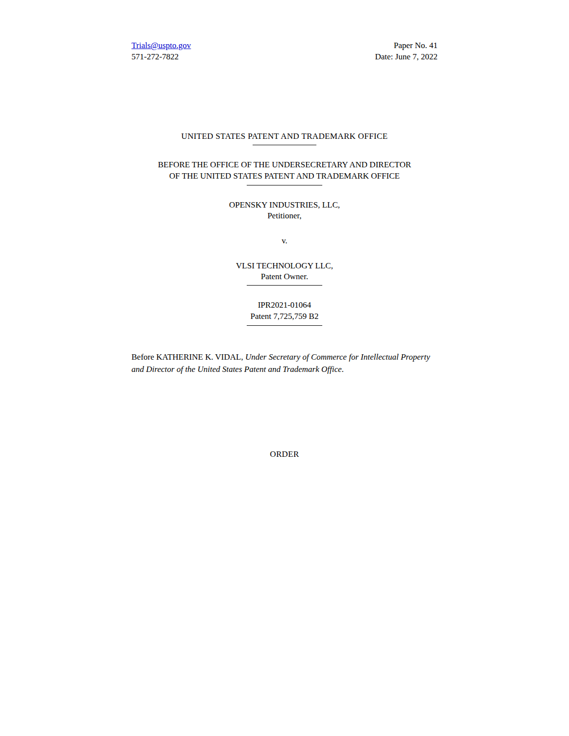Trials@uspto.gov
571-272-7822
Paper No. 41
Date: June 7, 2022
UNITED STATES PATENT AND TRADEMARK OFFICE
BEFORE THE OFFICE OF THE UNDERSECRETARY AND DIRECTOR
OF THE UNITED STATES PATENT AND TRADEMARK OFFICE
OPENSKY INDUSTRIES, LLC,
Petitioner,
v.
VLSI TECHNOLOGY LLC,
Patent Owner.
IPR2021-01064
Patent 7,725,759 B2
Before KATHERINE K. VIDAL, Under Secretary of Commerce for Intellectual Property and Director of the United States Patent and Trademark Office.
ORDER